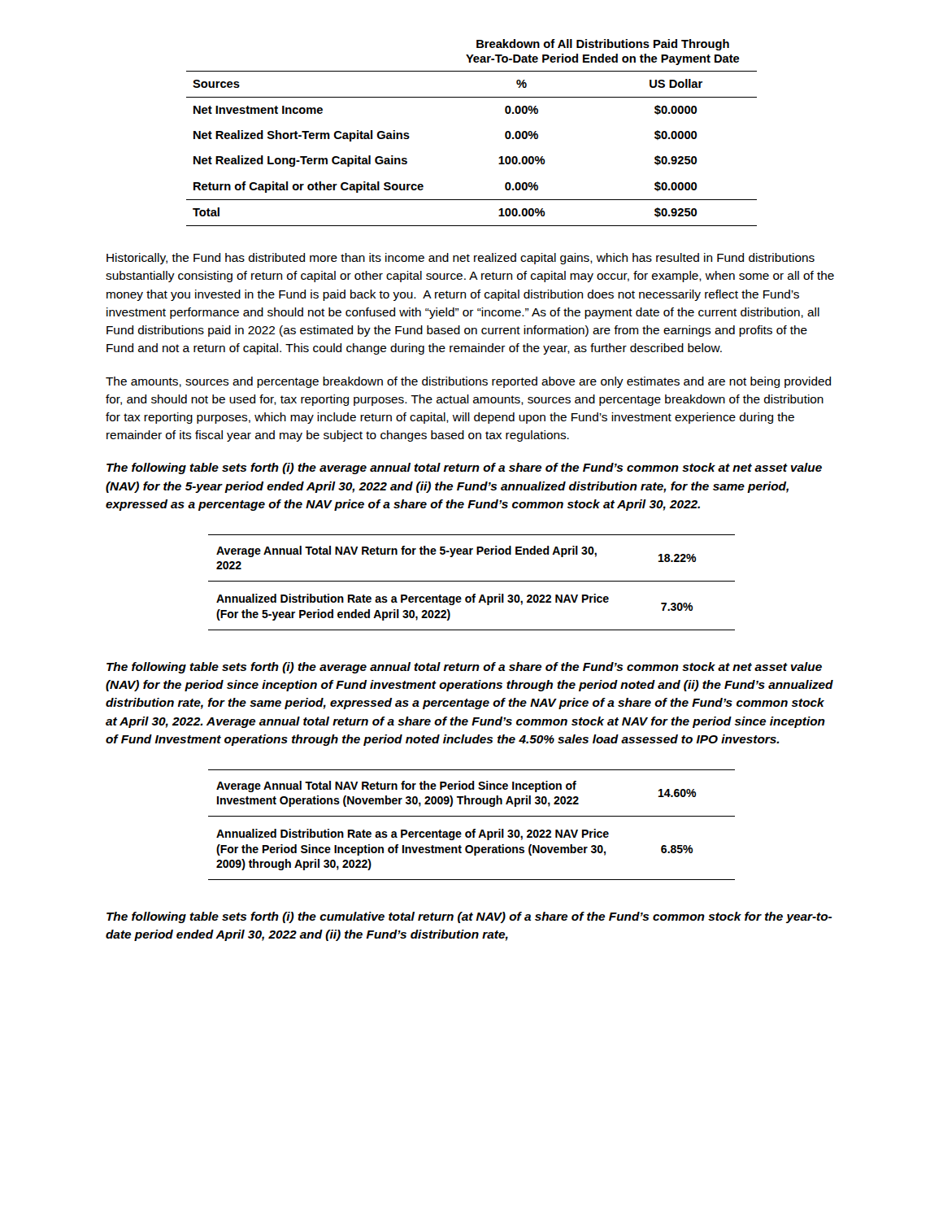| | Breakdown of All Distributions Paid Through Year-To-Date Period Ended on the Payment Date |
| --- | --- |
| Sources | % | US Dollar |
| Net Investment Income | 0.00% | $0.0000 |
| Net Realized Short-Term Capital Gains | 0.00% | $0.0000 |
| Net Realized Long-Term Capital Gains | 100.00% | $0.9250 |
| Return of Capital or other Capital Source | 0.00% | $0.0000 |
| Total | 100.00% | $0.9250 |
Historically, the Fund has distributed more than its income and net realized capital gains, which has resulted in Fund distributions substantially consisting of return of capital or other capital source. A return of capital may occur, for example, when some or all of the money that you invested in the Fund is paid back to you. A return of capital distribution does not necessarily reflect the Fund’s investment performance and should not be confused with “yield” or “income.” As of the payment date of the current distribution, all Fund distributions paid in 2022 (as estimated by the Fund based on current information) are from the earnings and profits of the Fund and not a return of capital. This could change during the remainder of the year, as further described below.
The amounts, sources and percentage breakdown of the distributions reported above are only estimates and are not being provided for, and should not be used for, tax reporting purposes. The actual amounts, sources and percentage breakdown of the distribution for tax reporting purposes, which may include return of capital, will depend upon the Fund’s investment experience during the remainder of its fiscal year and may be subject to changes based on tax regulations.
The following table sets forth (i) the average annual total return of a share of the Fund’s common stock at net asset value (NAV) for the 5-year period ended April 30, 2022 and (ii) the Fund’s annualized distribution rate, for the same period, expressed as a percentage of the NAV price of a share of the Fund’s common stock at April 30, 2022.
| Average Annual Total NAV Return for the 5-year Period Ended April 30, 2022 | 18.22% |
| Annualized Distribution Rate as a Percentage of April 30, 2022 NAV Price (For the 5-year Period ended April 30, 2022) | 7.30% |
The following table sets forth (i) the average annual total return of a share of the Fund’s common stock at net asset value (NAV) for the period since inception of Fund investment operations through the period noted and (ii) the Fund’s annualized distribution rate, for the same period, expressed as a percentage of the NAV price of a share of the Fund’s common stock at April 30, 2022. Average annual total return of a share of the Fund’s common stock at NAV for the period since inception of Fund Investment operations through the period noted includes the 4.50% sales load assessed to IPO investors.
| Average Annual Total NAV Return for the Period Since Inception of Investment Operations (November 30, 2009) Through April 30, 2022 | 14.60% |
| Annualized Distribution Rate as a Percentage of April 30, 2022 NAV Price (For the Period Since Inception of Investment Operations (November 30, 2009) through April 30, 2022) | 6.85% |
The following table sets forth (i) the cumulative total return (at NAV) of a share of the Fund’s common stock for the year-to-date period ended April 30, 2022 and (ii) the Fund’s distribution rate,